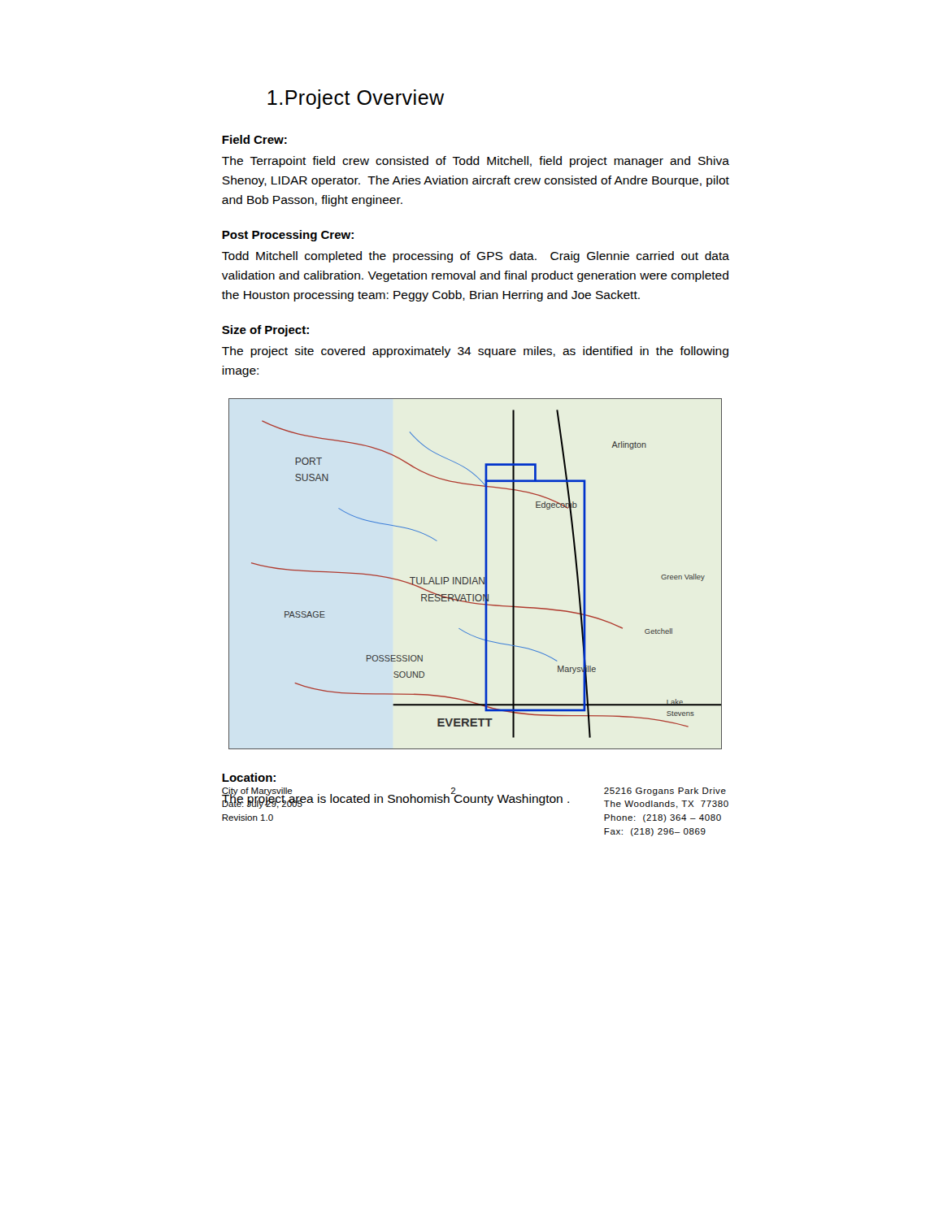1.Project Overview
Field Crew:
The Terrapoint field crew consisted of Todd Mitchell, field project manager and Shiva Shenoy, LIDAR operator. The Aries Aviation aircraft crew consisted of Andre Bourque, pilot and Bob Passon, flight engineer.
Post Processing Crew:
Todd Mitchell completed the processing of GPS data. Craig Glennie carried out data validation and calibration. Vegetation removal and final product generation were completed the Houston processing team: Peggy Cobb, Brian Herring and Joe Sackett.
Size of Project:
The project site covered approximately 34 square miles, as identified in the following image:
Location:
The project area is located in Snohomish County Washington .
City of Marysville
Date: July 29, 2005
Revision 1.0
2
25216 Grogans Park Drive
The Woodlands, TX 77380
Phone: (218) 364 – 4080
Fax: (218) 296– 0869